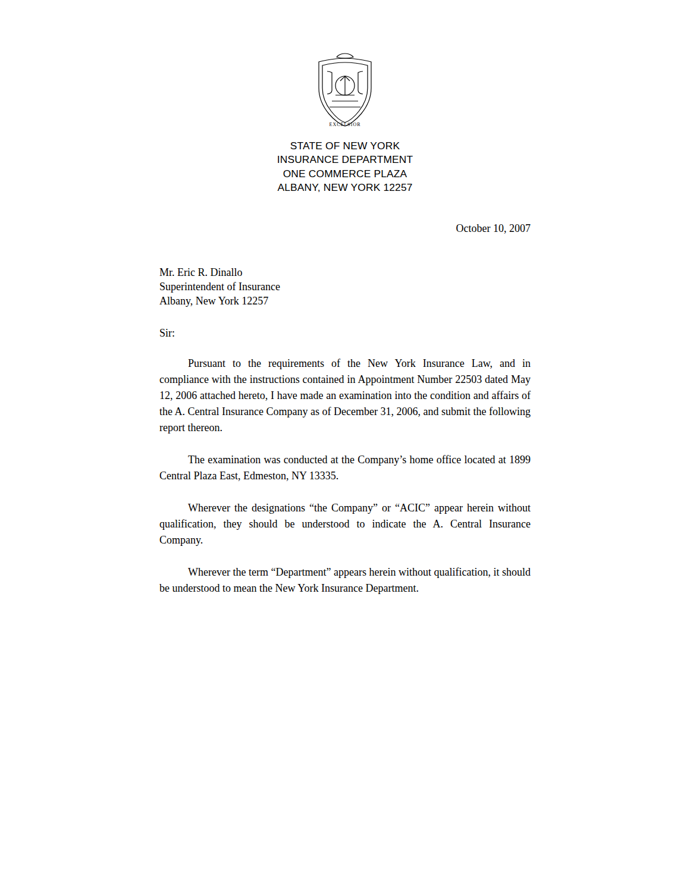STATE OF NEW YORK
INSURANCE DEPARTMENT
ONE COMMERCE PLAZA
ALBANY, NEW YORK 12257
October 10, 2007
Mr. Eric R. Dinallo
Superintendent of Insurance
Albany, New York 12257
Sir:
Pursuant to the requirements of the New York Insurance Law, and in compliance with the instructions contained in Appointment Number 22503 dated May 12, 2006 attached hereto, I have made an examination into the condition and affairs of the A. Central Insurance Company as of December 31, 2006, and submit the following report thereon.
The examination was conducted at the Company’s home office located at 1899 Central Plaza East, Edmeston, NY 13335.
Wherever the designations “the Company” or “ACIC” appear herein without qualification, they should be understood to indicate the A. Central Insurance Company.
Wherever the term “Department” appears herein without qualification, it should be understood to mean the New York Insurance Department.